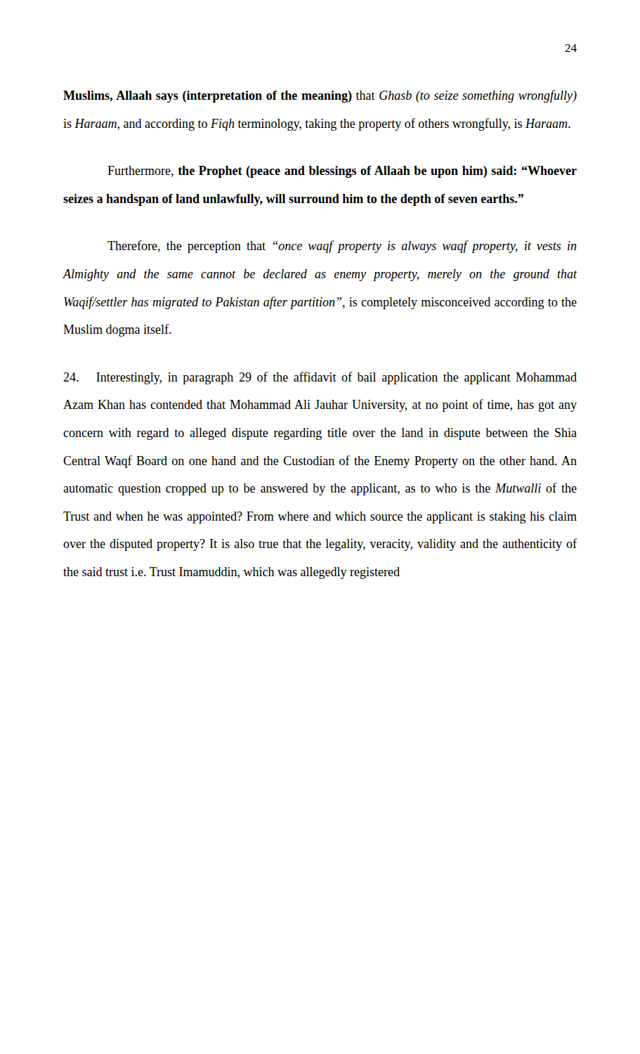24
Muslims, Allaah says (interpretation of the meaning) that Ghasb (to seize something wrongfully) is Haraam, and according to Fiqh terminology, taking the property of others wrongfully, is Haraam.
Furthermore, the Prophet (peace and blessings of Allaah be upon him) said: “Whoever seizes a handspan of land unlawfully, will surround him to the depth of seven earths.”
Therefore, the perception that “once waqf property is always waqf property, it vests in Almighty and the same cannot be declared as enemy property, merely on the ground that Waqif/settler has migrated to Pakistan after partition”, is completely misconceived according to the Muslim dogma itself.
24. Interestingly, in paragraph 29 of the affidavit of bail application the applicant Mohammad Azam Khan has contended that Mohammad Ali Jauhar University, at no point of time, has got any concern with regard to alleged dispute regarding title over the land in dispute between the Shia Central Waqf Board on one hand and the Custodian of the Enemy Property on the other hand. An automatic question cropped up to be answered by the applicant, as to who is the Mutwalli of the Trust and when he was appointed? From where and which source the applicant is staking his claim over the disputed property? It is also true that the legality, veracity, validity and the authenticity of the said trust i.e. Trust Imamuddin, which was allegedly registered